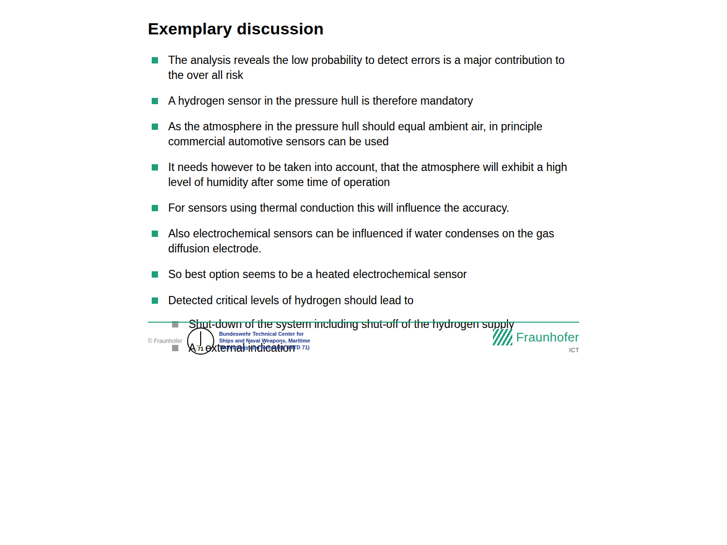Exemplary discussion
The analysis reveals the low probability to detect errors is a major contribution to the over all risk
A hydrogen sensor in the pressure hull is therefore mandatory
As the atmosphere in the pressure hull should equal ambient air, in principle commercial automotive sensors can be used
It needs however to be taken into account, that the atmosphere will exhibit a high level of humidity after some time of operation
For sensors using thermal conduction this will influence the accuracy.
Also electrochemical sensors can be influenced if water condenses on the gas diffusion electrode.
So best option seems to be a heated electrochemical sensor
Detected critical levels of hydrogen should lead to
Shut-down of the system including shut-off of the hydrogen supply
An external indication
© Fraunhofer
Bundeswehr Technical Center for
Ships and Naval Weapons, Maritime
Technology and Research (WTD 71)
Fraunhofer
ICT